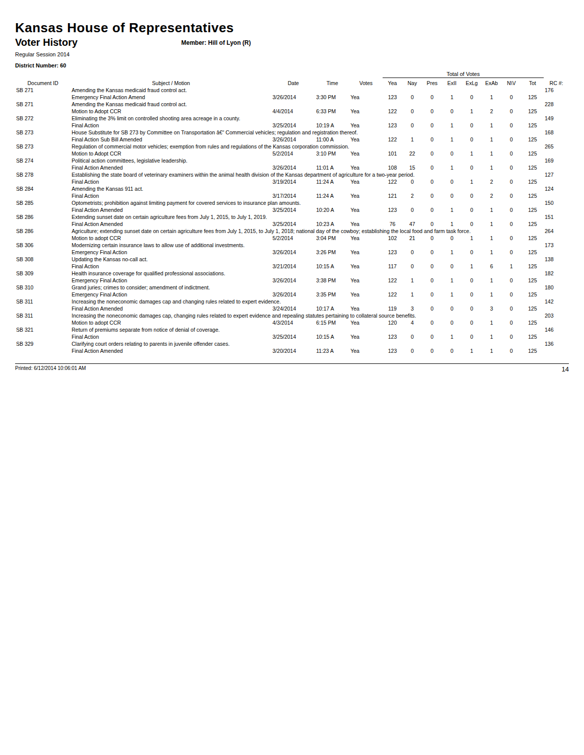Kansas House of Representatives
Voter History
Member: Hill of Lyon (R)
Regular Session 2014
District Number: 60
| | Total of Votes | |
| --- | --- | --- |
| Document ID | Subject / Motion | Date | Time | Votes | Yea | Nay | Pres | ExII | ExLg | ExAb | N\V | Tot | RC #: |
| SB 271 | Amending the Kansas medicaid fraud control act. | 176 |
| | Emergency Final Action Amend | 3/26/2014 | 3:30 PM | Yea | 123 | 0 | 0 | 1 | 0 | 1 | 0 | 125 | |
| SB 271 | Amending the Kansas medicaid fraud control act. | 228 |
| | Motion to Adopt CCR | 4/4/2014 | 6:33 PM | Yea | 122 | 0 | 0 | 0 | 1 | 2 | 0 | 125 | |
| SB 272 | Eliminating the 3% limit on controlled shooting area acreage in a county. | 149 |
| | Final Action | 3/25/2014 | 10:19 A | Yea | 123 | 0 | 0 | 1 | 0 | 1 | 0 | 125 | |
| SB 273 | House Substitute for SB 273 by Committee on Transportation â€“ Commercial vehicles; regulation and registration thereof. | 168 |
| | Final Action Sub Bill Amended | 3/26/2014 | 11:00 A | Yea | 122 | 1 | 0 | 1 | 0 | 1 | 0 | 125 | |
| SB 273 | Regulation of commercial motor vehicles; exemption from rules and regulations of the Kansas corporation commission. | 265 |
| | Motion to Adopt CCR | 5/2/2014 | 3:10 PM | Yea | 101 | 22 | 0 | 0 | 1 | 1 | 0 | 125 | |
| SB 274 | Political action committees, legislative leadership. | 169 |
| | Final Action Amended | 3/26/2014 | 11:01 A | Yea | 108 | 15 | 0 | 1 | 0 | 1 | 0 | 125 | |
| SB 278 | Establishing the state board of veterinary examiners within the animal health division of the Kansas department of agriculture for a two-year period. | 127 |
| | Final Action | 3/19/2014 | 11:24 A | Yea | 122 | 0 | 0 | 0 | 1 | 2 | 0 | 125 | |
| SB 284 | Amending the Kansas 911 act. | 124 |
| | Final Action | 3/17/2014 | 11:24 A | Yea | 121 | 2 | 0 | 0 | 0 | 2 | 0 | 125 | |
| SB 285 | Optometrists; prohibition against limiting payment for covered services to insurance plan amounts. | 150 |
| | Final Action Amended | 3/25/2014 | 10:20 A | Yea | 123 | 0 | 0 | 1 | 0 | 1 | 0 | 125 | |
| SB 286 | Extending sunset date on certain agriculture fees from July 1, 2015, to July 1, 2019. | 151 |
| | Final Action Amended | 3/25/2014 | 10:23 A | Yea | 76 | 47 | 0 | 1 | 0 | 1 | 0 | 125 | |
| SB 286 | Agriculture; extending sunset date on certain agriculture fees from July 1, 2015, to July 1, 2018; national day of the cowboy; establishing the local food and farm task force. | 264 |
| | Motion to adopt CCR | 5/2/2014 | 3:04 PM | Yea | 102 | 21 | 0 | 0 | 1 | 1 | 0 | 125 | |
| SB 306 | Modernizing certain insurance laws to allow use of additional investments. | 173 |
| | Emergency Final Action | 3/26/2014 | 3:26 PM | Yea | 123 | 0 | 0 | 1 | 0 | 1 | 0 | 125 | |
| SB 308 | Updating the Kansas no-call act. | 138 |
| | Final Action | 3/21/2014 | 10:15 A | Yea | 117 | 0 | 0 | 0 | 1 | 6 | 1 | 125 | |
| SB 309 | Health insurance coverage for qualified professional associations. | 182 |
| | Emergency Final Action | 3/26/2014 | 3:38 PM | Yea | 122 | 1 | 0 | 1 | 0 | 1 | 0 | 125 | |
| SB 310 | Grand juries; crimes to consider; amendment of indictment. | 180 |
| | Emergency Final Action | 3/26/2014 | 3:35 PM | Yea | 122 | 1 | 0 | 1 | 0 | 1 | 0 | 125 | |
| SB 311 | Increasing the noneconomic damages cap and changing rules related to expert evidence. | 142 |
| | Final Action Amended | 3/24/2014 | 10:17 A | Yea | 119 | 3 | 0 | 0 | 0 | 3 | 0 | 125 | |
| SB 311 | Increasing the noneconomic damages cap, changing rules related to expert evidence and repealing statutes pertaining to collateral source benefits. | 203 |
| | Motion to adopt CCR | 4/3/2014 | 6:15 PM | Yea | 120 | 4 | 0 | 0 | 0 | 1 | 0 | 125 | |
| SB 321 | Return of premiums separate from notice of denial of coverage. | 146 |
| | Final Action | 3/25/2014 | 10:15 A | Yea | 123 | 0 | 0 | 1 | 0 | 1 | 0 | 125 | |
| SB 329 | Clarifying court orders relating to parents in juvenile offender cases. | 136 |
| | Final Action Amended | 3/20/2014 | 11:23 A | Yea | 123 | 0 | 0 | 0 | 1 | 1 | 0 | 125 | |
Printed: 6/12/2014 10:06:01 AM
14